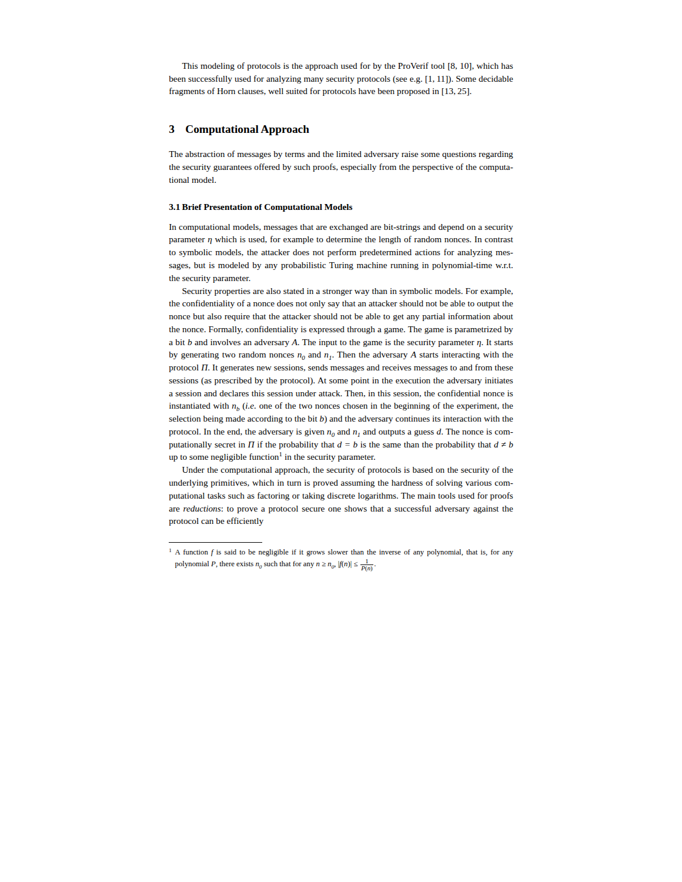This modeling of protocols is the approach used for by the ProVerif tool [8, 10], which has been successfully used for analyzing many security protocols (see e.g. [1, 11]). Some decidable fragments of Horn clauses, well suited for protocols have been proposed in [13, 25].
3 Computational Approach
The abstraction of messages by terms and the limited adversary raise some questions regarding the security guarantees offered by such proofs, especially from the perspective of the computational model.
3.1 Brief Presentation of Computational Models
In computational models, messages that are exchanged are bit-strings and depend on a security parameter η which is used, for example to determine the length of random nonces. In contrast to symbolic models, the attacker does not perform predetermined actions for analyzing messages, but is modeled by any probabilistic Turing machine running in polynomial-time w.r.t. the security parameter.
Security properties are also stated in a stronger way than in symbolic models. For example, the confidentiality of a nonce does not only say that an attacker should not be able to output the nonce but also require that the attacker should not be able to get any partial information about the nonce. Formally, confidentiality is expressed through a game. The game is parametrized by a bit b and involves an adversary A. The input to the game is the security parameter η. It starts by generating two random nonces n0 and n1. Then the adversary A starts interacting with the protocol Π. It generates new sessions, sends messages and receives messages to and from these sessions (as prescribed by the protocol). At some point in the execution the adversary initiates a session and declares this session under attack. Then, in this session, the confidential nonce is instantiated with nb (i.e. one of the two nonces chosen in the beginning of the experiment, the selection being made according to the bit b) and the adversary continues its interaction with the protocol. In the end, the adversary is given n0 and n1 and outputs a guess d. The nonce is computationally secret in Π if the probability that d = b is the same than the probability that d ≠ b up to some negligible function1 in the security parameter.
Under the computational approach, the security of protocols is based on the security of the underlying primitives, which in turn is proved assuming the hardness of solving various computational tasks such as factoring or taking discrete logarithms. The main tools used for proofs are reductions: to prove a protocol secure one shows that a successful adversary against the protocol can be efficiently
1
A function f is said to be negligible if it grows slower than the inverse of any polynomial, that is, for any polynomial P, there exists n0 such that for any n ≥ n0, |f(n)| ≤ 1 P(n).